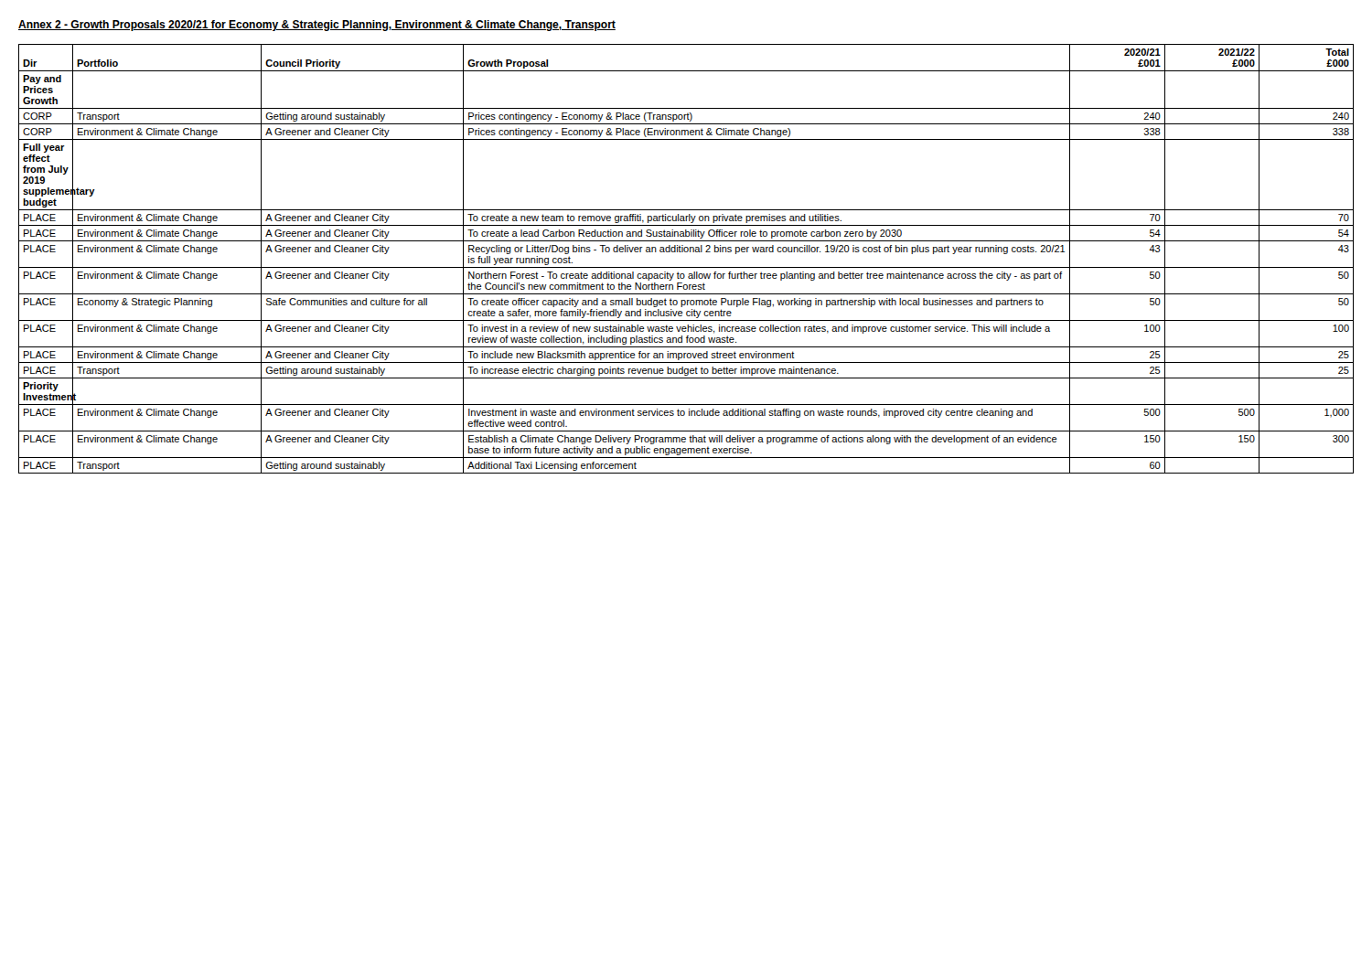Annex 2 - Growth Proposals 2020/21 for Economy & Strategic Planning, Environment & Climate Change, Transport
| Dir | Portfolio | Council Priority | Growth Proposal | 2020/21 £001 | 2021/22 £000 | Total £000 |
| --- | --- | --- | --- | --- | --- | --- |
| Pay and Prices Growth | | | | | | |
| CORP | Transport | Getting around sustainably | Prices contingency - Economy & Place (Transport) | 240 | | 240 |
| CORP | Environment & Climate Change | A Greener and Cleaner City | Prices contingency - Economy & Place (Environment & Climate Change) | 338 | | 338 |
| Full year effect from July 2019 supplementary budget | | | | | | |
| PLACE | Environment & Climate Change | A Greener and Cleaner City | To create a new team to remove graffiti, particularly on private premises and utilities. | 70 | | 70 |
| PLACE | Environment & Climate Change | A Greener and Cleaner City | To create a lead Carbon Reduction and Sustainability Officer role to promote carbon zero by 2030 | 54 | | 54 |
| PLACE | Environment & Climate Change | A Greener and Cleaner City | Recycling or Litter/Dog bins - To deliver an additional 2 bins per ward councillor. 19/20 is cost of bin plus part year running costs. 20/21 is full year running cost. | 43 | | 43 |
| PLACE | Environment & Climate Change | A Greener and Cleaner City | Northern Forest - To create additional capacity to allow for further tree planting and better tree maintenance across the city - as part of the Council's new commitment to the Northern Forest | 50 | | 50 |
| PLACE | Economy & Strategic Planning | Safe Communities and culture for all | To create officer capacity and a small budget to promote Purple Flag, working in partnership with local businesses and partners to create a safer, more family-friendly and inclusive city centre | 50 | | 50 |
| PLACE | Environment & Climate Change | A Greener and Cleaner City | To invest in a review of new sustainable waste vehicles, increase collection rates, and improve customer service. This will include a review of waste collection, including plastics and food waste. | 100 | | 100 |
| PLACE | Environment & Climate Change | A Greener and Cleaner City | To include new Blacksmith apprentice for an improved street environment | 25 | | 25 |
| PLACE | Transport | Getting around sustainably | To increase electric charging points revenue budget to better improve maintenance. | 25 | | 25 |
| Priority Investment | | | | | | |
| PLACE | Environment & Climate Change | A Greener and Cleaner City | Investment in waste and environment services to include additional staffing on waste rounds, improved city centre cleaning and effective weed control. | 500 | 500 | 1,000 |
| PLACE | Environment & Climate Change | A Greener and Cleaner City | Establish a Climate Change Delivery Programme that will deliver a programme of actions along with the development of an evidence base to inform future activity and a public engagement exercise. | 150 | 150 | 300 |
| PLACE | Transport | Getting around sustainably | Additional Taxi Licensing enforcement | 60 | | |